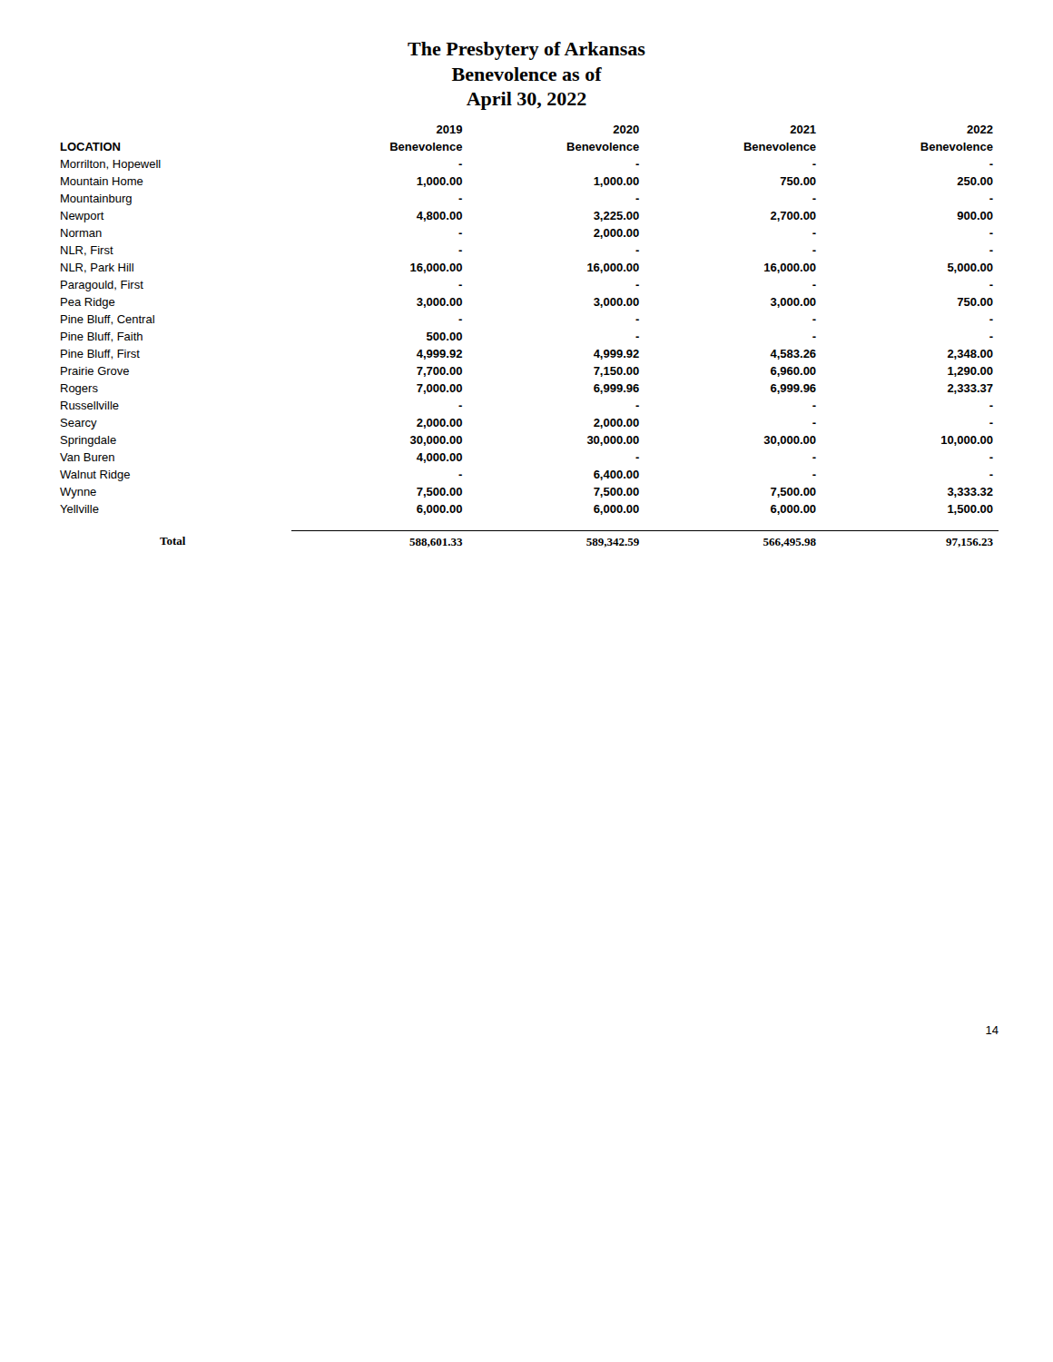The Presbytery of Arkansas
Benevolence as of
April 30, 2022
| | 2019 | 2020 | 2021 | 2022 |
| --- | --- | --- | --- | --- |
| LOCATION | Benevolence | Benevolence | Benevolence | Benevolence |
| Morrilton, Hopewell | - | - | - | - |
| Mountain Home | 1,000.00 | 1,000.00 | 750.00 | 250.00 |
| Mountainburg | - | - | - | - |
| Newport | 4,800.00 | 3,225.00 | 2,700.00 | 900.00 |
| Norman | - | 2,000.00 | - | - |
| NLR, First | - | - | - | - |
| NLR, Park Hill | 16,000.00 | 16,000.00 | 16,000.00 | 5,000.00 |
| Paragould, First | - | - | - | - |
| Pea Ridge | 3,000.00 | 3,000.00 | 3,000.00 | 750.00 |
| Pine Bluff, Central | - | - | - | - |
| Pine Bluff, Faith | 500.00 | - | - | - |
| Pine Bluff, First | 4,999.92 | 4,999.92 | 4,583.26 | 2,348.00 |
| Prairie Grove | 7,700.00 | 7,150.00 | 6,960.00 | 1,290.00 |
| Rogers | 7,000.00 | 6,999.96 | 6,999.96 | 2,333.37 |
| Russellville | - | - | - | - |
| Searcy | 2,000.00 | 2,000.00 | - | - |
| Springdale | 30,000.00 | 30,000.00 | 30,000.00 | 10,000.00 |
| Van Buren | 4,000.00 | - | - | - |
| Walnut Ridge | - | 6,400.00 | - | - |
| Wynne | 7,500.00 | 7,500.00 | 7,500.00 | 3,333.32 |
| Yellville | 6,000.00 | 6,000.00 | 6,000.00 | 1,500.00 |
| Total | 588,601.33 | 589,342.59 | 566,495.98 | 97,156.23 |
14